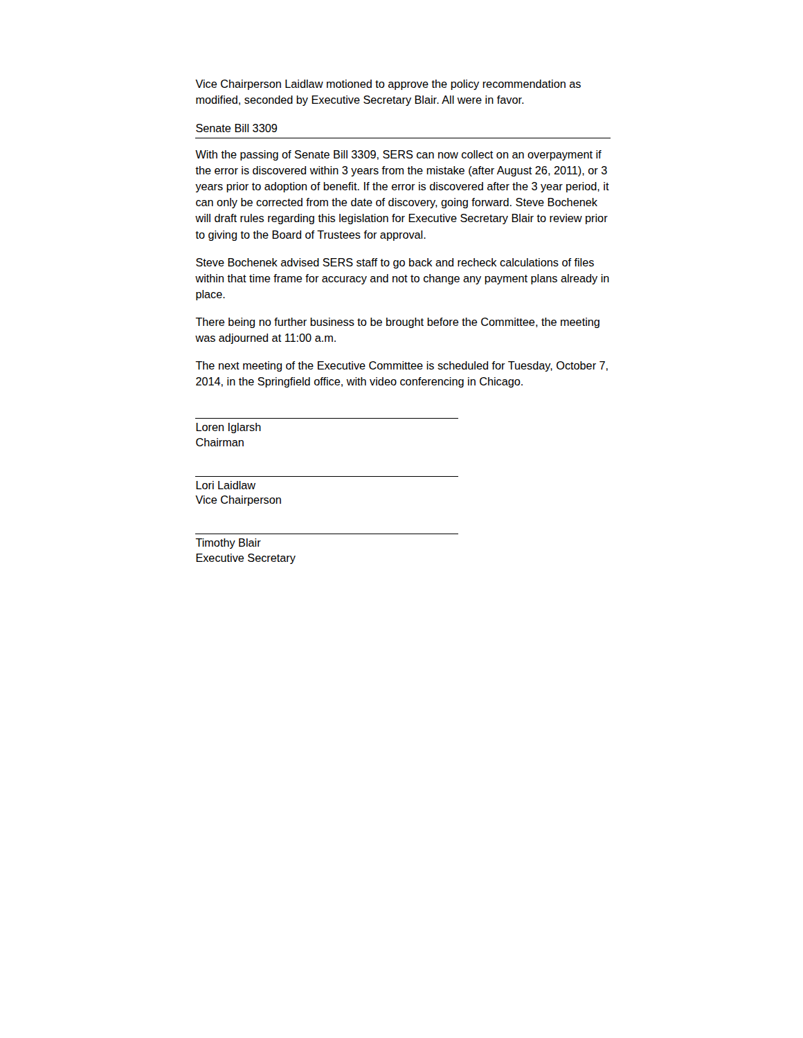Vice Chairperson Laidlaw motioned to approve the policy recommendation as modified, seconded by Executive Secretary Blair. All were in favor.
Senate Bill 3309
With the passing of Senate Bill 3309, SERS can now collect on an overpayment if the error is discovered within 3 years from the mistake (after August 26, 2011), or 3 years prior to adoption of benefit. If the error is discovered after the 3 year period, it can only be corrected from the date of discovery, going forward. Steve Bochenek will draft rules regarding this legislation for Executive Secretary Blair to review prior to giving to the Board of Trustees for approval.
Steve Bochenek advised SERS staff to go back and recheck calculations of files within that time frame for accuracy and not to change any payment plans already in place.
There being no further business to be brought before the Committee, the meeting was adjourned at 11:00 a.m.
The next meeting of the Executive Committee is scheduled for Tuesday, October 7, 2014, in the Springfield office, with video conferencing in Chicago.
Loren Iglarsh
Chairman
Lori Laidlaw
Vice Chairperson
Timothy Blair
Executive Secretary